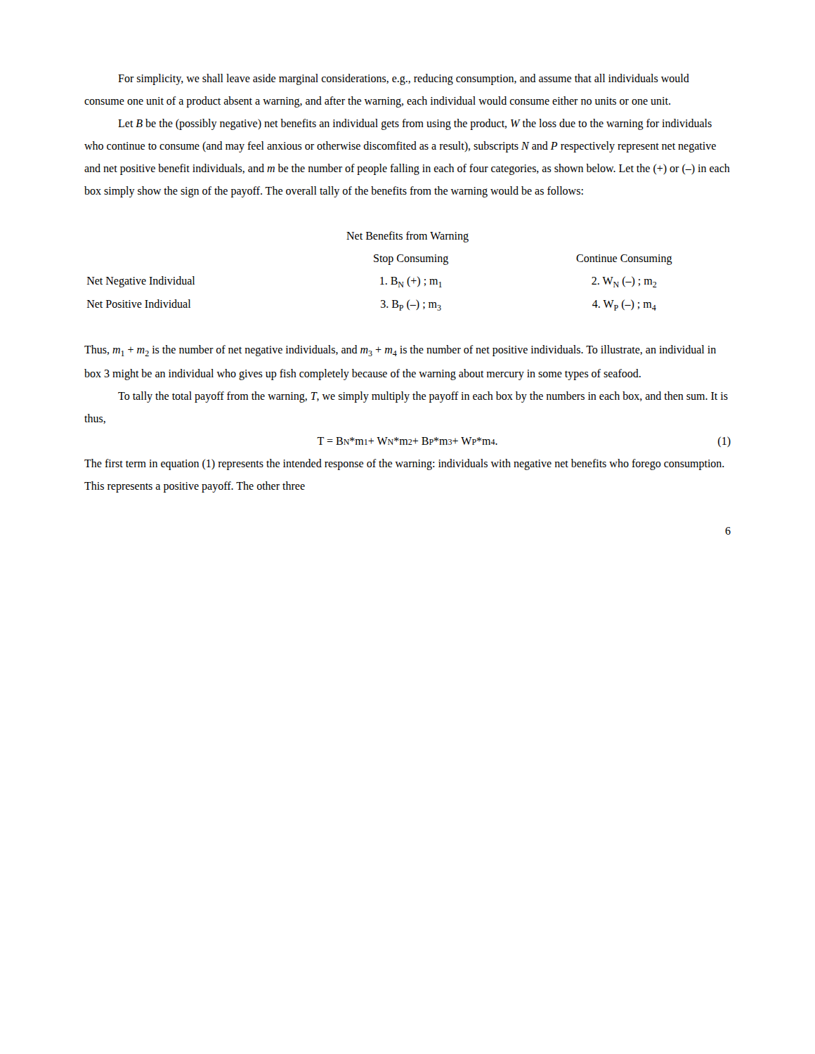For simplicity, we shall leave aside marginal considerations, e.g., reducing consumption, and assume that all individuals would consume one unit of a product absent a warning, and after the warning, each individual would consume either no units or one unit.
Let B be the (possibly negative) net benefits an individual gets from using the product, W the loss due to the warning for individuals who continue to consume (and may feel anxious or otherwise discomfited as a result), subscripts N and P respectively represent net negative and net positive benefit individuals, and m be the number of people falling in each of four categories, as shown below. Let the (+) or (–) in each box simply show the sign of the payoff. The overall tally of the benefits from the warning would be as follows:
Net Benefits from Warning
| | Stop Consuming | Continue Consuming |
| Net Negative Individual | 1. B N (+) ; m 1 | 2. W N (–) ; m 2 |
| Net Positive Individual | 3. B P (–) ; m 3 | 4. W P (–) ; m 4 |
Thus, m1 + m2 is the number of net negative individuals, and m3 + m4 is the number of net positive individuals. To illustrate, an individual in box 3 might be an individual who gives up fish completely because of the warning about mercury in some types of seafood.
To tally the total payoff from the warning, T, we simply multiply the payoff in each box by the numbers in each box, and then sum. It is thus,
T = BN*m1 + WN*m2 + BP*m3 + WP*m4 .(1)
The first term in equation (1) represents the intended response of the warning: individuals with negative net benefits who forego consumption. This represents a positive payoff. The other three
6